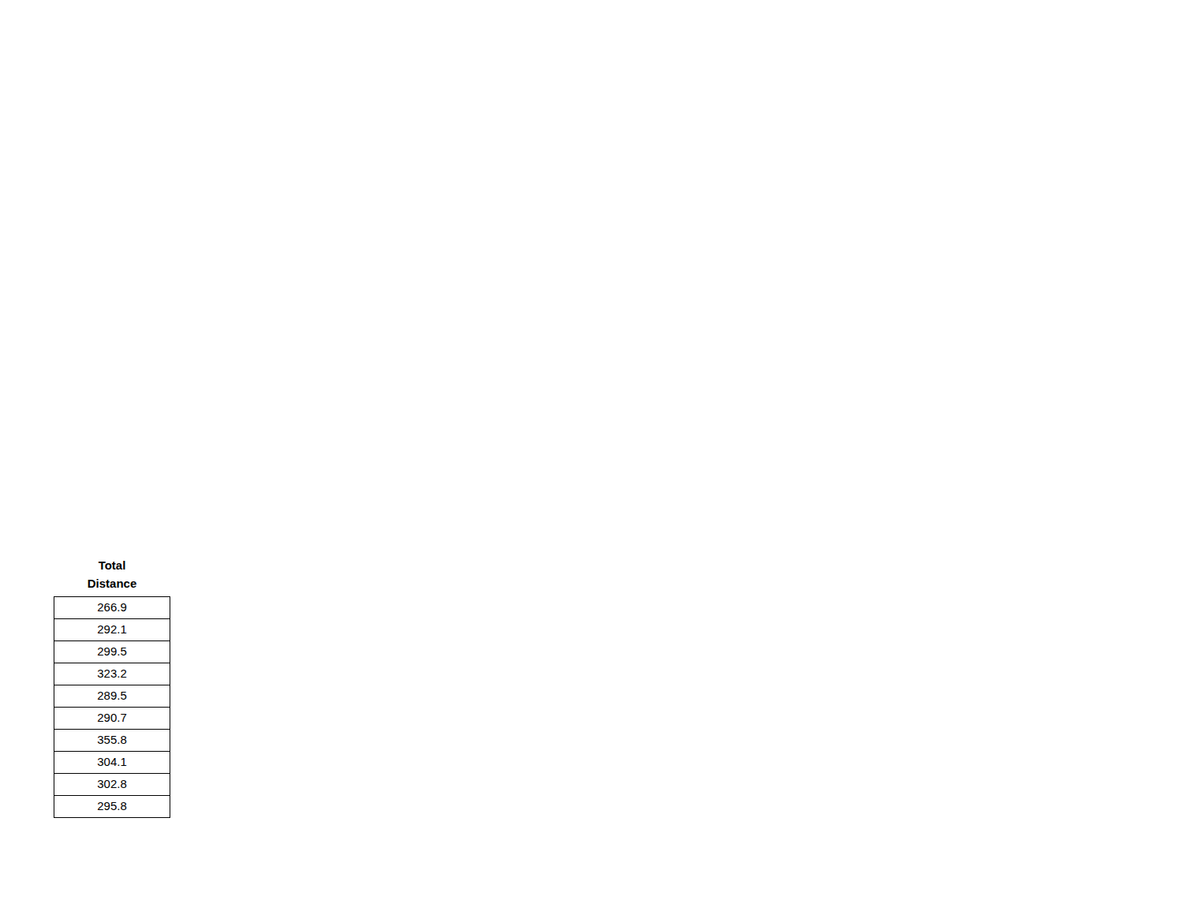Total
Distance
| 266.9 |
| 292.1 |
| 299.5 |
| 323.2 |
| 289.5 |
| 290.7 |
| 355.8 |
| 304.1 |
| 302.8 |
| 295.8 |